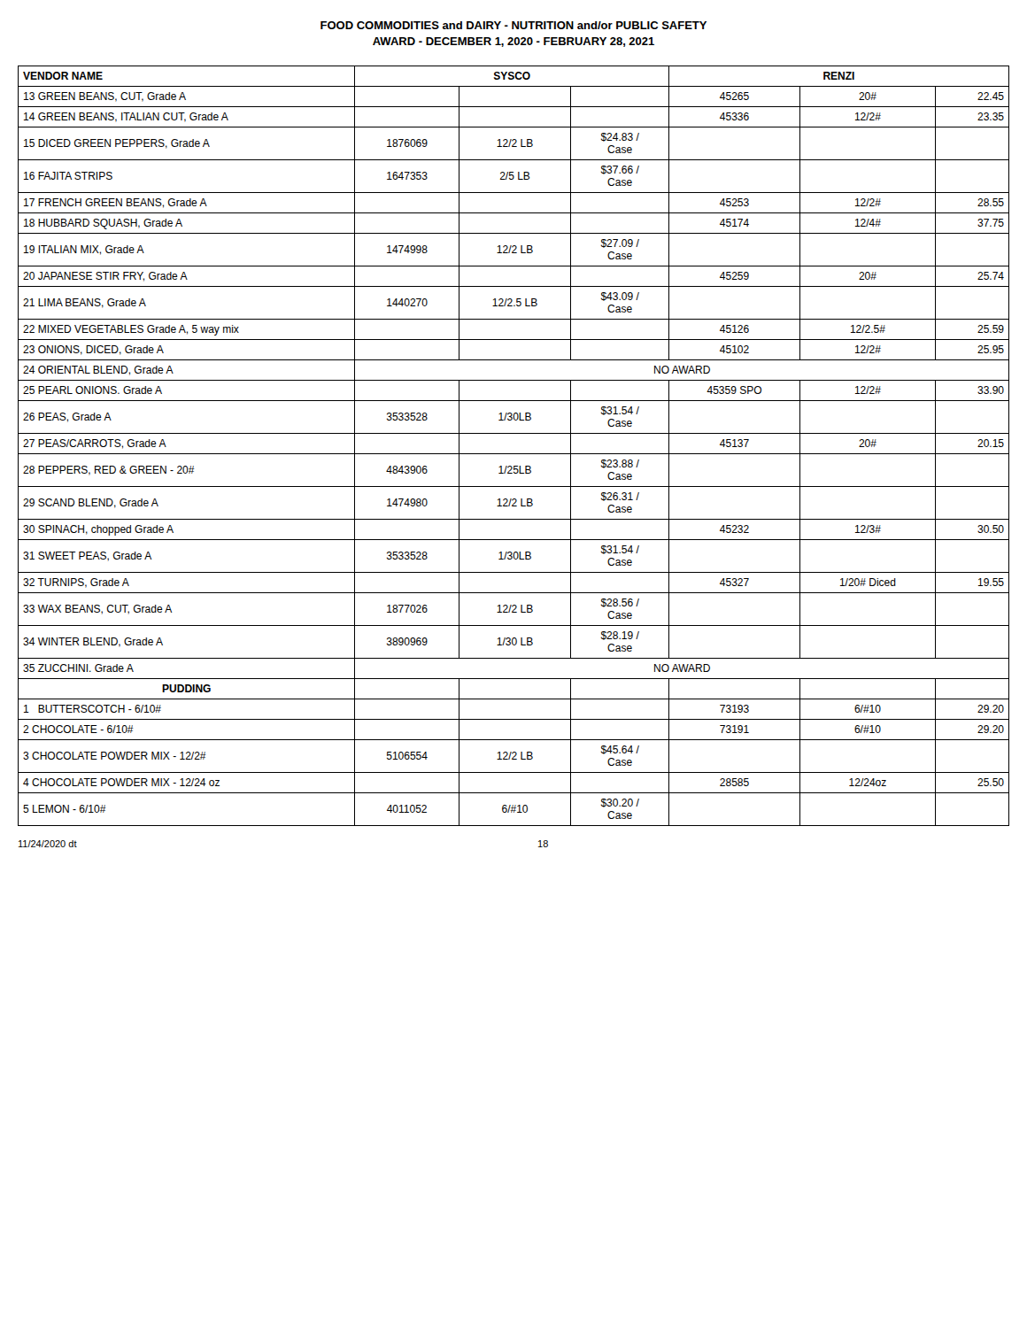FOOD COMMODITIES and DAIRY - NUTRITION and/or PUBLIC SAFETY
AWARD - DECEMBER 1, 2020 - FEBRUARY 28, 2021
| VENDOR NAME | SYSCO | RENZI |
| --- | --- | --- |
| 13 GREEN BEANS, CUT, Grade A | | | | 45265 | 20# | 22.45 |
| 14 GREEN BEANS, ITALIAN CUT, Grade A | | | | 45336 | 12/2# | 23.35 |
| 15 DICED GREEN PEPPERS, Grade A | 1876069 | 12/2 LB | $24.83 / Case | | | |
| 16 FAJITA STRIPS | 1647353 | 2/5 LB | $37.66 / Case | | | |
| 17 FRENCH GREEN BEANS, Grade A | | | | 45253 | 12/2# | 28.55 |
| 18 HUBBARD SQUASH, Grade A | | | | 45174 | 12/4# | 37.75 |
| 19 ITALIAN MIX, Grade A | 1474998 | 12/2 LB | $27.09 / Case | | | |
| 20 JAPANESE STIR FRY, Grade A | | | | 45259 | 20# | 25.74 |
| 21 LIMA BEANS, Grade A | 1440270 | 12/2.5 LB | $43.09 / Case | | | |
| 22 MIXED VEGETABLES Grade A, 5 way mix | | | | 45126 | 12/2.5# | 25.59 |
| 23 ONIONS, DICED, Grade A | | | | 45102 | 12/2# | 25.95 |
| 24 ORIENTAL BLEND, Grade A | NO AWARD |
| 25 PEARL ONIONS. Grade A | | | | 45359 SPO | 12/2# | 33.90 |
| 26 PEAS, Grade A | 3533528 | 1/30LB | $31.54 / Case | | | |
| 27 PEAS/CARROTS, Grade A | | | | 45137 | 20# | 20.15 |
| 28 PEPPERS, RED & GREEN - 20# | 4843906 | 1/25LB | $23.88 / Case | | | |
| 29 SCAND BLEND, Grade A | 1474980 | 12/2 LB | $26.31 / Case | | | |
| 30 SPINACH, chopped Grade A | | | | 45232 | 12/3# | 30.50 |
| 31 SWEET PEAS, Grade A | 3533528 | 1/30LB | $31.54 / Case | | | |
| 32 TURNIPS, Grade A | | | | 45327 | 1/20# Diced | 19.55 |
| 33 WAX BEANS, CUT, Grade A | 1877026 | 12/2 LB | $28.56 / Case | | | |
| 34 WINTER BLEND, Grade A | 3890969 | 1/30 LB | $28.19 / Case | | | |
| 35 ZUCCHINI. Grade A | NO AWARD |
| PUDDING | | | | | | |
| 1 BUTTERSCOTCH - 6/10# | | | | 73193 | 6/#10 | 29.20 |
| 2 CHOCOLATE - 6/10# | | | | 73191 | 6/#10 | 29.20 |
| 3 CHOCOLATE POWDER MIX - 12/2# | 5106554 | 12/2 LB | $45.64 / Case | | | |
| 4 CHOCOLATE POWDER MIX - 12/24 oz | | | | 28585 | 12/24oz | 25.50 |
| 5 LEMON - 6/10# | 4011052 | 6/#10 | $30.20 / Case | | | |
11/24/2020 dt 18